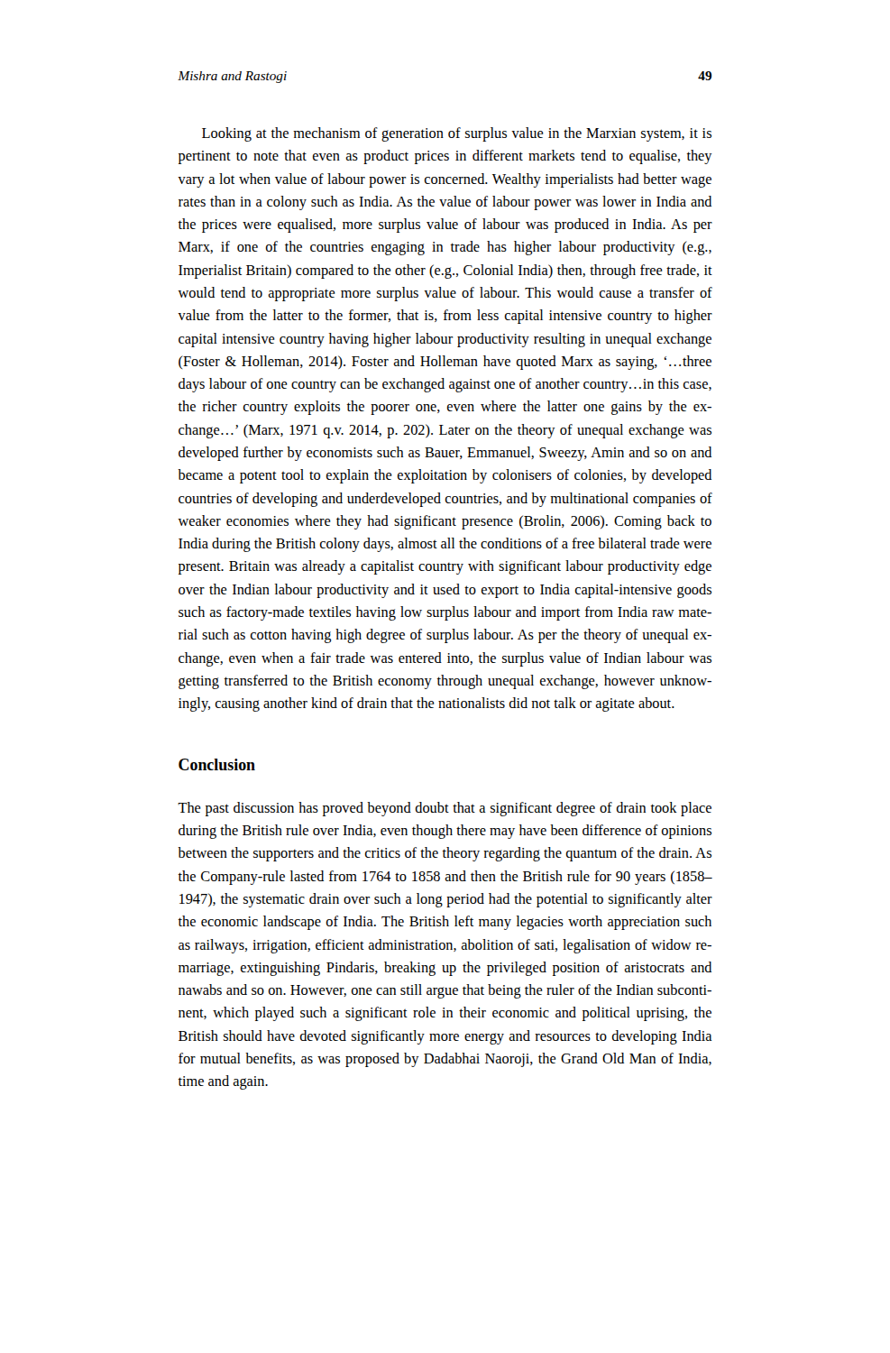Mishra and Rastogi 49
Looking at the mechanism of generation of surplus value in the Marxian system, it is pertinent to note that even as product prices in different markets tend to equalise, they vary a lot when value of labour power is concerned. Wealthy imperialists had better wage rates than in a colony such as India. As the value of labour power was lower in India and the prices were equalised, more surplus value of labour was produced in India. As per Marx, if one of the countries engaging in trade has higher labour productivity (e.g., Imperialist Britain) compared to the other (e.g., Colonial India) then, through free trade, it would tend to appropriate more surplus value of labour. This would cause a transfer of value from the latter to the former, that is, from less capital intensive country to higher capital intensive country having higher labour productivity resulting in unequal exchange (Foster & Holleman, 2014). Foster and Holleman have quoted Marx as saying, ‘…three days labour of one country can be exchanged against one of another country…in this case, the richer country exploits the poorer one, even where the latter one gains by the exchange…’ (Marx, 1971 q.v. 2014, p. 202). Later on the theory of unequal exchange was developed further by economists such as Bauer, Emmanuel, Sweezy, Amin and so on and became a potent tool to explain the exploitation by colonisers of colonies, by developed countries of developing and underdeveloped countries, and by multinational companies of weaker economies where they had significant presence (Brolin, 2006). Coming back to India during the British colony days, almost all the conditions of a free bilateral trade were present. Britain was already a capitalist country with significant labour productivity edge over the Indian labour productivity and it used to export to India capital-intensive goods such as factory-made textiles having low surplus labour and import from India raw material such as cotton having high degree of surplus labour. As per the theory of unequal exchange, even when a fair trade was entered into, the surplus value of Indian labour was getting transferred to the British economy through unequal exchange, however unknowingly, causing another kind of drain that the nationalists did not talk or agitate about.
Conclusion
The past discussion has proved beyond doubt that a significant degree of drain took place during the British rule over India, even though there may have been difference of opinions between the supporters and the critics of the theory regarding the quantum of the drain. As the Company-rule lasted from 1764 to 1858 and then the British rule for 90 years (1858–1947), the systematic drain over such a long period had the potential to significantly alter the economic landscape of India. The British left many legacies worth appreciation such as railways, irrigation, efficient administration, abolition of sati, legalisation of widow remarriage, extinguishing Pindaris, breaking up the privileged position of aristocrats and nawabs and so on. However, one can still argue that being the ruler of the Indian subcontinent, which played such a significant role in their economic and political uprising, the British should have devoted significantly more energy and resources to developing India for mutual benefits, as was proposed by Dadabhai Naoroji, the Grand Old Man of India, time and again.